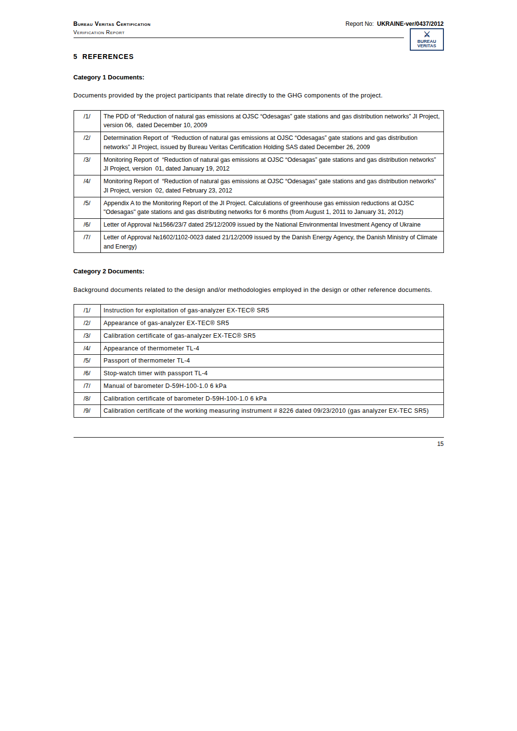Bureau Veritas Certification
Report No: UKRAINE-ver/0437/2012
Verification Report
⚔ BUREAU
VERITAS
5 REFERENCES
Category 1 Documents:
Documents provided by the project participants that relate directly to the GHG components of the project.
| /1/ | The PDD of “Reduction of natural gas emissions at OJSC “Odesagas” gate stations and gas distribution networks” JI Project, version 06, dated December 10, 2009 |
| /2/ | Determination Report of “Reduction of natural gas emissions at OJSC “Odesagas” gate stations and gas distribution networks” JI Project, issued by Bureau Veritas Certification Holding SAS dated December 26, 2009 |
| /3/ | Monitoring Report of “Reduction of natural gas emissions at OJSC “Odesagas” gate stations and gas distribution networks” JI Project, version 01, dated January 19, 2012 |
| /4/ | Monitoring Report of “Reduction of natural gas emissions at OJSC “Odesagas” gate stations and gas distribution networks” JI Project, version 02, dated February 23, 2012 |
| /5/ | Appendix A to the Monitoring Report of the JI Project. Calculations of greenhouse gas emission reductions at OJSC "Odesagas" gate stations and gas distributing networks for 6 months (from August 1, 2011 to January 31, 2012) |
| /6/ | Letter of Approval №1566/23/7 dated 25/12/2009 issued by the National Environmental Investment Agency of Ukraine |
| /7/ | Letter of Approval №1602/1102-0023 dated 21/12/2009 issued by the Danish Energy Agency, the Danish Ministry of Climate and Energy) |
Category 2 Documents:
Background documents related to the design and/or methodologies employed in the design or other reference documents.
| /1/ | Instruction for exploitation of gas-analyzer EX-TEC® SR5 |
| /2/ | Appearance of gas-analyzer EX-TEC® SR5 |
| /3/ | Calibration certificate of gas-analyzer EX-TEC® SR5 |
| /4/ | Appearance of thermometer TL-4 |
| /5/ | Passport of thermometer TL-4 |
| /6/ | Stop-watch timer with passport TL-4 |
| /7/ | Manual of barometer D-59H-100-1.0 6 kPa |
| /8/ | Calibration certificate of barometer D-59H-100-1.0 6 kPa |
| /9/ | Calibration certificate of the working measuring instrument # 8226 dated 09/23/2010 (gas analyzer EX-TEC SR5) |
15